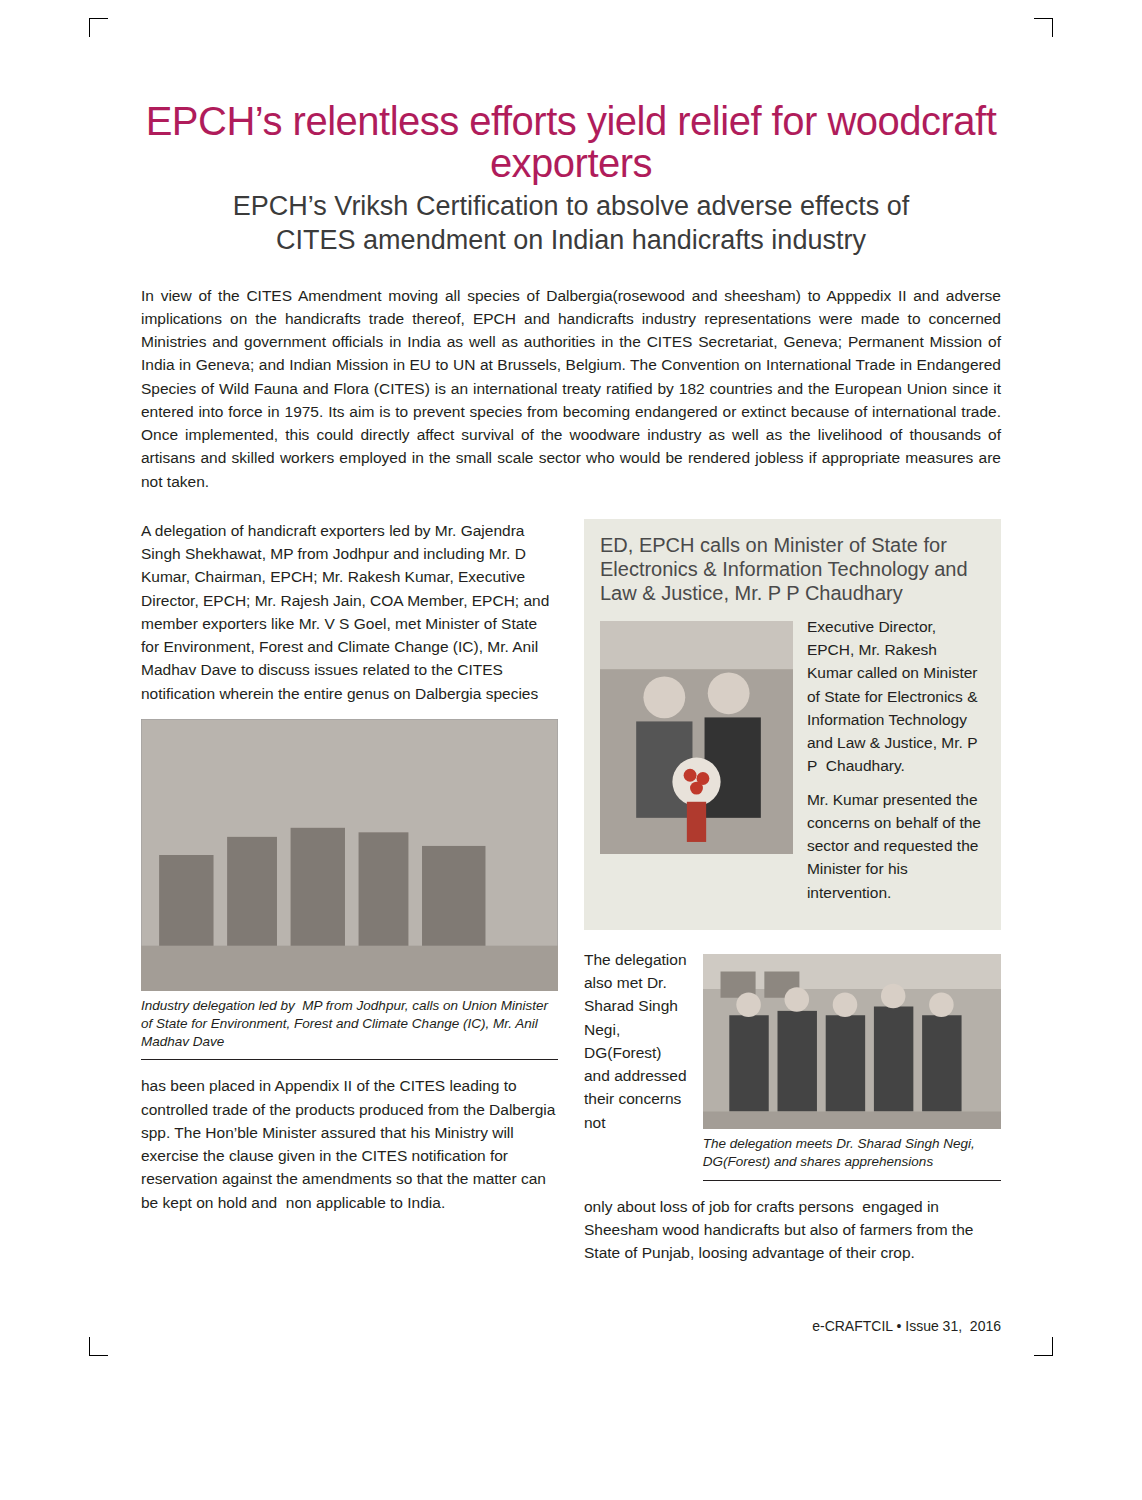EPCH’s relentless efforts yield relief for woodcraft exporters
EPCH’s Vriksh Certification to absolve adverse effects of
CITES amendment on Indian handicrafts industry
In view of the CITES Amendment moving all species of Dalbergia(rosewood and sheesham) to Apppedix II and adverse implications on the handicrafts trade thereof, EPCH and handicrafts industry representations were made to concerned Ministries and government officials in India as well as authorities in the CITES Secretariat, Geneva; Permanent Mission of India in Geneva; and Indian Mission in EU to UN at Brussels, Belgium. The Convention on International Trade in Endangered Species of Wild Fauna and Flora (CITES) is an international treaty ratified by 182 countries and the European Union since it entered into force in 1975. Its aim is to prevent species from becoming endangered or extinct because of international trade. Once implemented, this could directly affect survival of the woodware industry as well as the livelihood of thousands of artisans and skilled workers employed in the small scale sector who would be rendered jobless if appropriate measures are not taken.
A delegation of handicraft exporters led by Mr. Gajendra Singh Shekhawat, MP from Jodhpur and including Mr. D Kumar, Chairman, EPCH; Mr. Rakesh Kumar, Executive Director, EPCH; Mr. Rajesh Jain, COA Member, EPCH; and member exporters like Mr. V S Goel, met Minister of State for Environment, Forest and Climate Change (IC), Mr. Anil Madhav Dave to discuss issues related to the CITES notification wherein the entire genus on Dalbergia species
Industry delegation led by MP from Jodhpur, calls on Union Minister of State for Environment, Forest and Climate Change (IC), Mr. Anil Madhav Dave
has been placed in Appendix II of the CITES leading to controlled trade of the products produced from the Dalbergia spp. The Hon’ble Minister assured that his Ministry will exercise the clause given in the CITES notification for reservation against the amendments so that the matter can be kept on hold and non applicable to India.
ED, EPCH calls on Minister of State for Electronics & Information Technology and Law & Justice, Mr. P P Chaudhary
Executive Director, EPCH, Mr. Rakesh Kumar called on Minister of State for Electronics & Information Technology and Law & Justice, Mr. P P Chaudhary.
Mr. Kumar presented the concerns on behalf of the sector and requested the Minister for his intervention.
The delegation also met Dr. Sharad Singh Negi, DG(Forest) and addressed their concerns not
The delegation meets Dr. Sharad Singh Negi, DG(Forest) and shares apprehensions
only about loss of job for crafts persons engaged in Sheesham wood handicrafts but also of farmers from the State of Punjab, loosing advantage of their crop.
e-CRAFTCIL • Issue 31, 2016